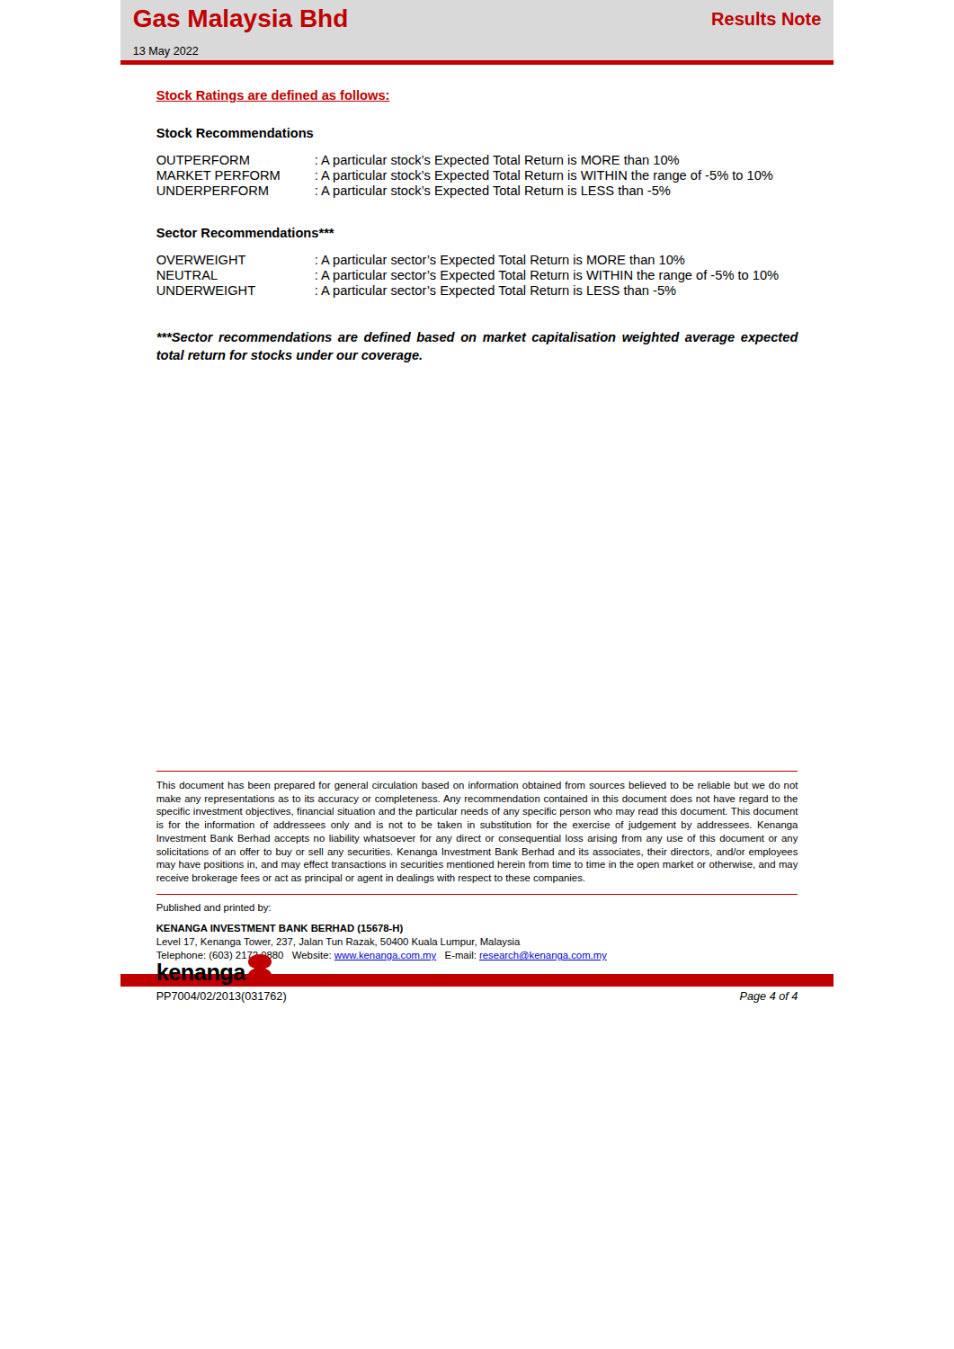Gas Malaysia Bhd Results Note
13 May 2022
Stock Ratings are defined as follows:
Stock Recommendations
| OUTPERFORM | : A particular stock’s Expected Total Return is MORE than 10% |
| MARKET PERFORM | : A particular stock’s Expected Total Return is WITHIN the range of -5% to 10% |
| UNDERPERFORM | : A particular stock’s Expected Total Return is LESS than -5% |
Sector Recommendations***
| OVERWEIGHT | : A particular sector’s Expected Total Return is MORE than 10% |
| NEUTRAL | : A particular sector’s Expected Total Return is WITHIN the range of -5% to 10% |
| UNDERWEIGHT | : A particular sector’s Expected Total Return is LESS than -5% |
***Sector recommendations are defined based on market capitalisation weighted average expected total return for stocks under our coverage.
This document has been prepared for general circulation based on information obtained from sources believed to be reliable but we do not make any representations as to its accuracy or completeness. Any recommendation contained in this document does not have regard to the specific investment objectives, financial situation and the particular needs of any specific person who may read this document. This document is for the information of addressees only and is not to be taken in substitution for the exercise of judgement by addressees. Kenanga Investment Bank Berhad accepts no liability whatsoever for any direct or consequential loss arising from any use of this document or any solicitations of an offer to buy or sell any securities. Kenanga Investment Bank Berhad and its associates, their directors, and/or employees may have positions in, and may effect transactions in securities mentioned herein from time to time in the open market or otherwise, and may receive brokerage fees or act as principal or agent in dealings with respect to these companies.
Published and printed by:
KENANGA INVESTMENT BANK BERHAD (15678-H)
Level 17, Kenanga Tower, 237, Jalan Tun Razak, 50400 Kuala Lumpur, Malaysia
Telephone: (603) 2172 0880 Website: www.kenanga.com.my E-mail: research@kenanga.com.my
kenanga
PP7004/02/2013(031762) Page 4 of 4